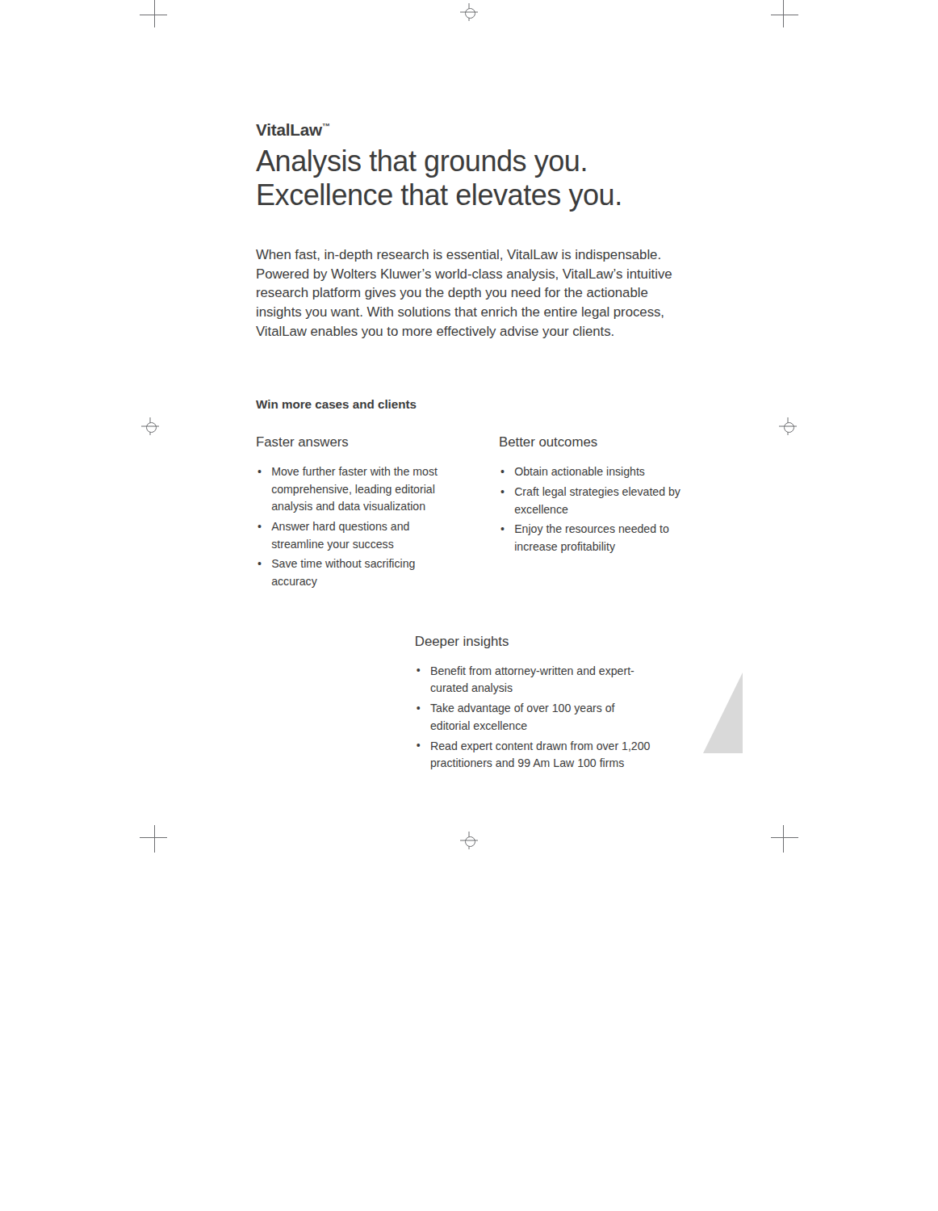VitalLaw™
Analysis that grounds you.
Excellence that elevates you.
When fast, in-depth research is essential, VitalLaw is indispensable. Powered by Wolters Kluwer’s world-class analysis, VitalLaw’s intuitive research platform gives you the depth you need for the actionable insights you want. With solutions that enrich the entire legal process, VitalLaw enables you to more effectively advise your clients.
Win more cases and clients
Faster answers
Move further faster with the most comprehensive, leading editorial analysis and data visualization
Answer hard questions and streamline your success
Save time without sacrificing accuracy
Better outcomes
Obtain actionable insights
Craft legal strategies elevated by excellence
Enjoy the resources needed to increase profitability
Deeper insights
Benefit from attorney-written and expert-curated analysis
Take advantage of over 100 years of editorial excellence
Read expert content drawn from over 1,200 practitioners and 99 Am Law 100 firms